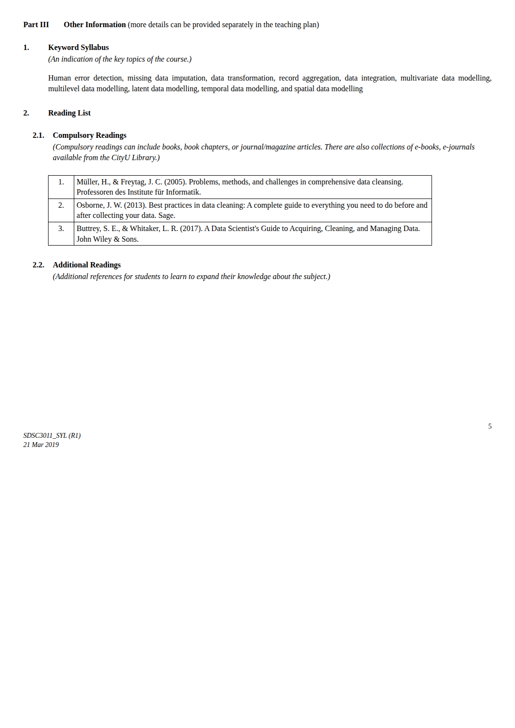Part IIIOther Information (more details can be provided separately in the teaching plan)
1. Keyword Syllabus
(An indication of the key topics of the course.)
Human error detection, missing data imputation, data transformation, record aggregation, data integration, multivariate data modelling, multilevel data modelling, latent data modelling, temporal data modelling, and spatial data modelling
2. Reading List
2.1. Compulsory Readings
(Compulsory readings can include books, book chapters, or journal/magazine articles. There are also collections of e-books, e-journals available from the CityU Library.)
| 1. | Müller, H., & Freytag, J. C. (2005). Problems, methods, and challenges in comprehensive data cleansing. Professoren des Institute für Informatik. |
| 2. | Osborne, J. W. (2013). Best practices in data cleaning: A complete guide to everything you need to do before and after collecting your data. Sage. |
| 3. | Buttrey, S. E., & Whitaker, L. R. (2017). A Data Scientist's Guide to Acquiring, Cleaning, and Managing Data. John Wiley & Sons. |
2.2. Additional Readings
(Additional references for students to learn to expand their knowledge about the subject.)
5 SDSC3011_SYL (R1)
21 Mar 2019